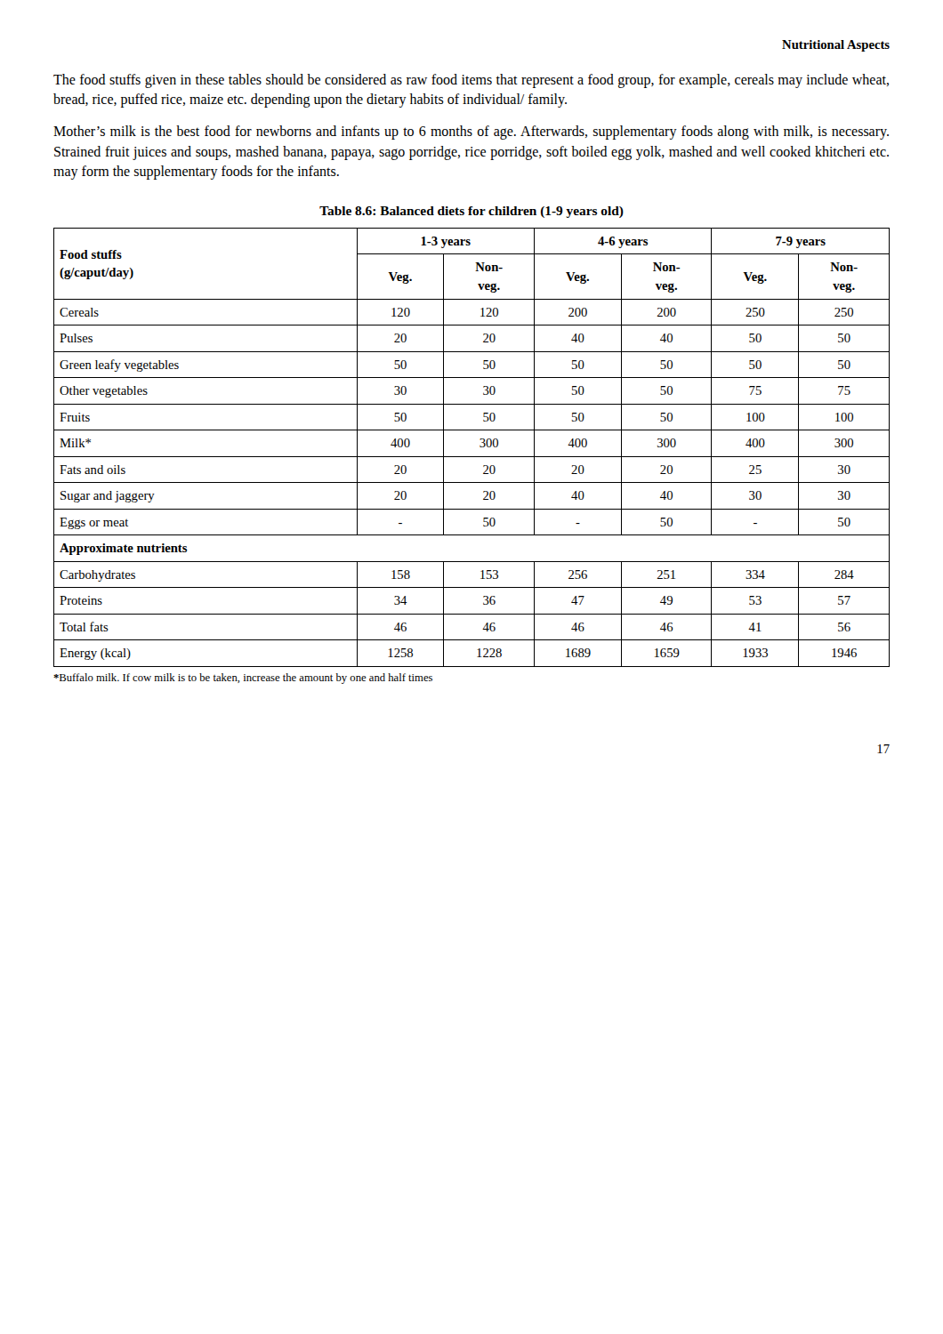Nutritional Aspects
The food stuffs given in these tables should be considered as raw food items that represent a food group, for example, cereals may include wheat, bread, rice, puffed rice, maize etc. depending upon the dietary habits of individual/ family.
Mother’s milk is the best food for newborns and infants up to 6 months of age. Afterwards, supplementary foods along with milk, is necessary. Strained fruit juices and soups, mashed banana, papaya, sago porridge, rice porridge, soft boiled egg yolk, mashed and well cooked khitcheri etc. may form the supplementary foods for the infants.
Table 8.6: Balanced diets for children (1-9 years old)
| Food stuffs (g/caput/day) | 1-3 years | 4-6 years | 7-9 years |
| --- | --- | --- | --- |
| Veg. | Non- veg. | Veg. | Non- veg. | Veg. | Non- veg. |
| Cereals | 120 | 120 | 200 | 200 | 250 | 250 |
| Pulses | 20 | 20 | 40 | 40 | 50 | 50 |
| Green leafy vegetables | 50 | 50 | 50 | 50 | 50 | 50 |
| Other vegetables | 30 | 30 | 50 | 50 | 75 | 75 |
| Fruits | 50 | 50 | 50 | 50 | 100 | 100 |
| Milk* | 400 | 300 | 400 | 300 | 400 | 300 |
| Fats and oils | 20 | 20 | 20 | 20 | 25 | 30 |
| Sugar and jaggery | 20 | 20 | 40 | 40 | 30 | 30 |
| Eggs or meat | - | 50 | - | 50 | - | 50 |
| Approximate nutrients |
| Carbohydrates | 158 | 153 | 256 | 251 | 334 | 284 |
| Proteins | 34 | 36 | 47 | 49 | 53 | 57 |
| Total fats | 46 | 46 | 46 | 46 | 41 | 56 |
| Energy (kcal) | 1258 | 1228 | 1689 | 1659 | 1933 | 1946 |
*Buffalo milk. If cow milk is to be taken, increase the amount by one and half times
17